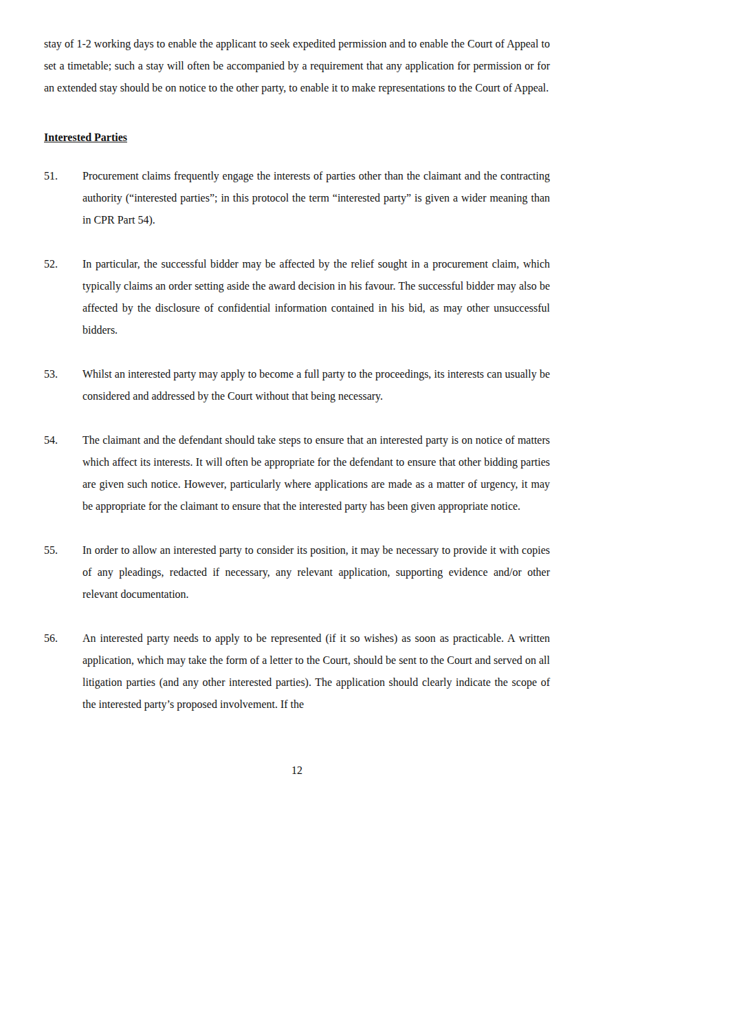stay of 1-2 working days to enable the applicant to seek expedited permission and to enable the Court of Appeal to set a timetable; such a stay will often be accompanied by a requirement that any application for permission or for an extended stay should be on notice to the other party, to enable it to make representations to the Court of Appeal.
Interested Parties
Procurement claims frequently engage the interests of parties other than the claimant and the contracting authority (“interested parties”; in this protocol the term “interested party” is given a wider meaning than in CPR Part 54).
In particular, the successful bidder may be affected by the relief sought in a procurement claim, which typically claims an order setting aside the award decision in his favour. The successful bidder may also be affected by the disclosure of confidential information contained in his bid, as may other unsuccessful bidders.
Whilst an interested party may apply to become a full party to the proceedings, its interests can usually be considered and addressed by the Court without that being necessary.
The claimant and the defendant should take steps to ensure that an interested party is on notice of matters which affect its interests. It will often be appropriate for the defendant to ensure that other bidding parties are given such notice. However, particularly where applications are made as a matter of urgency, it may be appropriate for the claimant to ensure that the interested party has been given appropriate notice.
In order to allow an interested party to consider its position, it may be necessary to provide it with copies of any pleadings, redacted if necessary, any relevant application, supporting evidence and/or other relevant documentation.
An interested party needs to apply to be represented (if it so wishes) as soon as practicable. A written application, which may take the form of a letter to the Court, should be sent to the Court and served on all litigation parties (and any other interested parties). The application should clearly indicate the scope of the interested party’s proposed involvement. If the
12